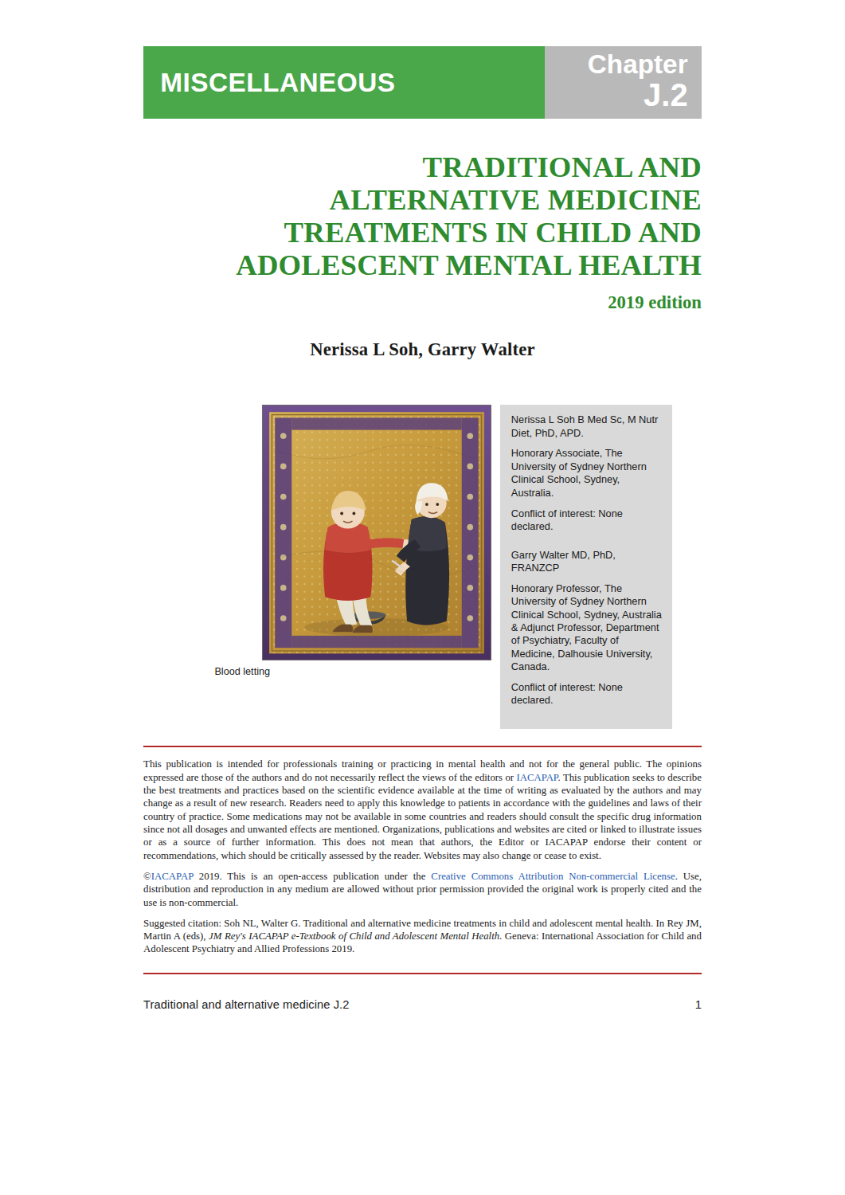MISCELLANEOUS
Chapter
J.2
TRADITIONAL AND
ALTERNATIVE MEDICINE
TREATMENTS IN CHILD AND
ADOLESCENT MENTAL HEALTH
2019 edition
Nerissa L Soh, Garry Walter
Blood letting
Nerissa L Soh B Med Sc, M Nutr Diet, PhD, APD.
Honorary Associate, The University of Sydney Northern Clinical School, Sydney, Australia.
Conflict of interest: None declared.
Garry Walter MD, PhD, FRANZCP
Honorary Professor, The University of Sydney Northern Clinical School, Sydney, Australia & Adjunct Professor, Department of Psychiatry, Faculty of Medicine, Dalhousie University, Canada.
Conflict of interest: None declared.
This publication is intended for professionals training or practicing in mental health and not for the general public. The opinions expressed are those of the authors and do not necessarily reflect the views of the editors or IACAPAP. This publication seeks to describe the best treatments and practices based on the scientific evidence available at the time of writing as evaluated by the authors and may change as a result of new research. Readers need to apply this knowledge to patients in accordance with the guidelines and laws of their country of practice. Some medications may not be available in some countries and readers should consult the specific drug information since not all dosages and unwanted effects are mentioned. Organizations, publications and websites are cited or linked to illustrate issues or as a source of further information. This does not mean that authors, the Editor or IACAPAP endorse their content or recommendations, which should be critically assessed by the reader. Websites may also change or cease to exist.
©IACAPAP 2019. This is an open-access publication under the Creative Commons Attribution Non-commercial License. Use, distribution and reproduction in any medium are allowed without prior permission provided the original work is properly cited and the use is non-commercial.
Suggested citation: Soh NL, Walter G. Traditional and alternative medicine treatments in child and adolescent mental health. In Rey JM, Martin A (eds), JM Rey's IACAPAP e-Textbook of Child and Adolescent Mental Health. Geneva: International Association for Child and Adolescent Psychiatry and Allied Professions 2019.
Traditional and alternative medicine J.2
1